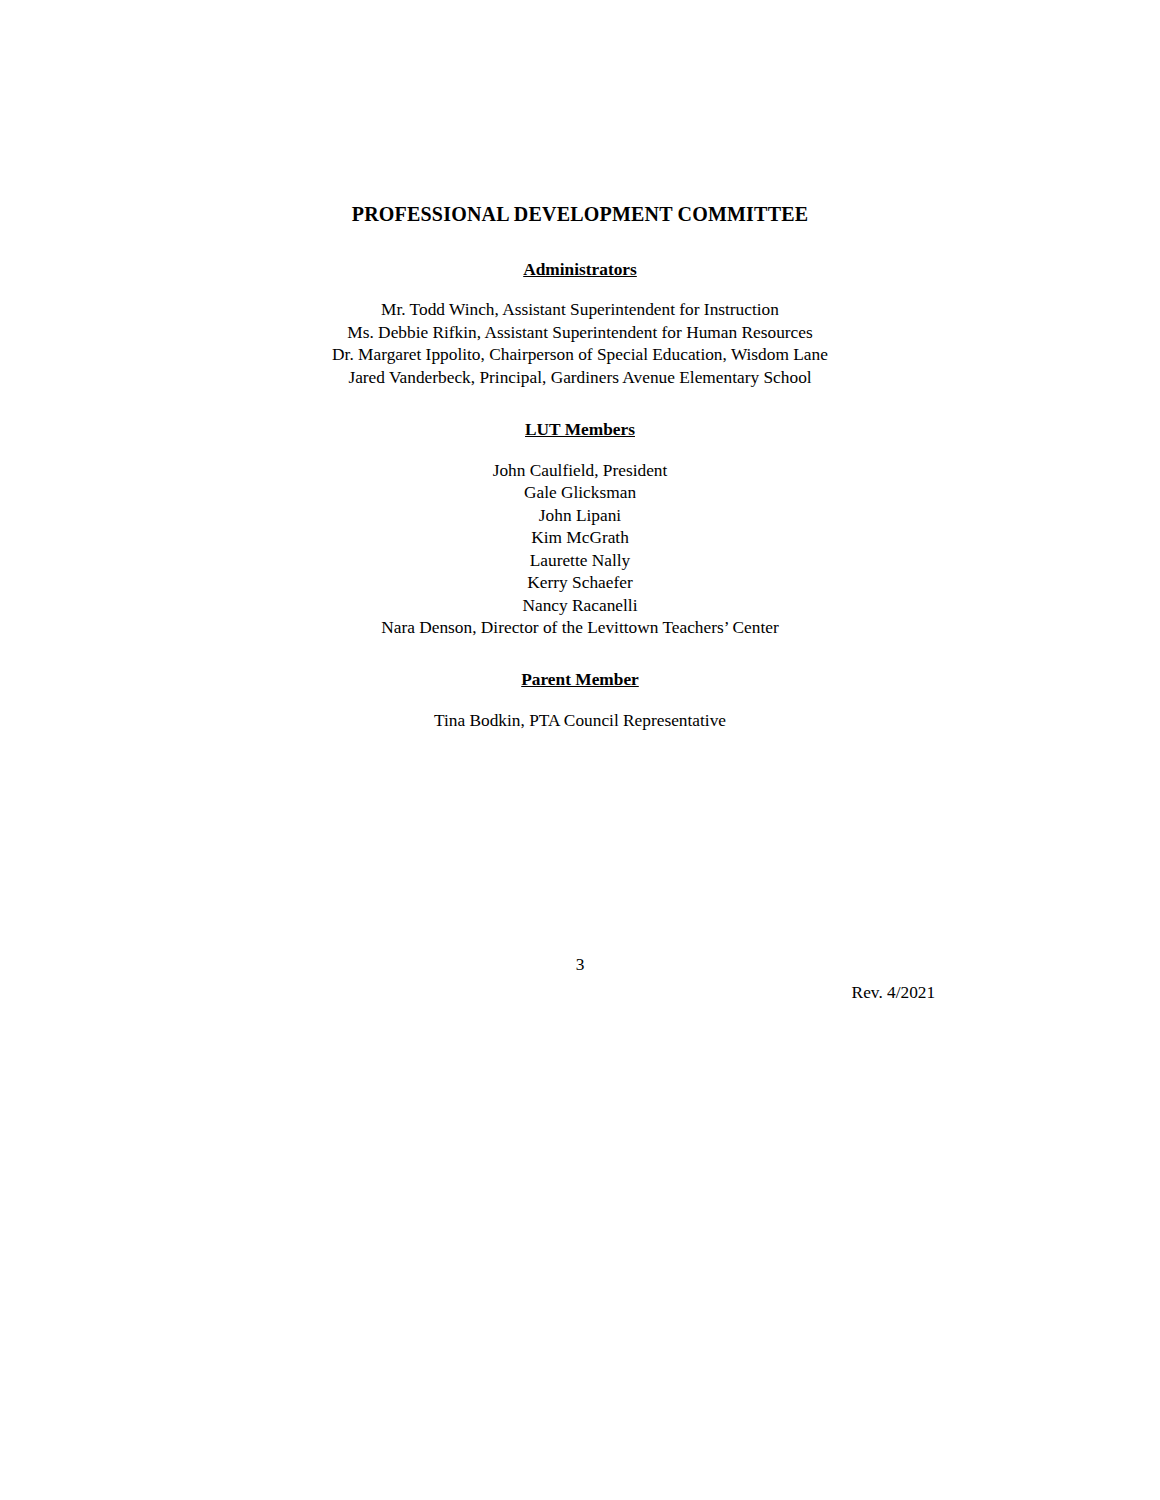PROFESSIONAL DEVELOPMENT COMMITTEE
Administrators
Mr. Todd Winch, Assistant Superintendent for Instruction
Ms. Debbie Rifkin, Assistant Superintendent for Human Resources
Dr. Margaret Ippolito, Chairperson of Special Education, Wisdom Lane
Jared Vanderbeck, Principal, Gardiners Avenue Elementary School
LUT Members
John Caulfield, President
Gale Glicksman
John Lipani
Kim McGrath
Laurette Nally
Kerry Schaefer
Nancy Racanelli
Nara Denson, Director of the Levittown Teachers’ Center
Parent Member
Tina Bodkin, PTA Council Representative
3
Rev. 4/2021